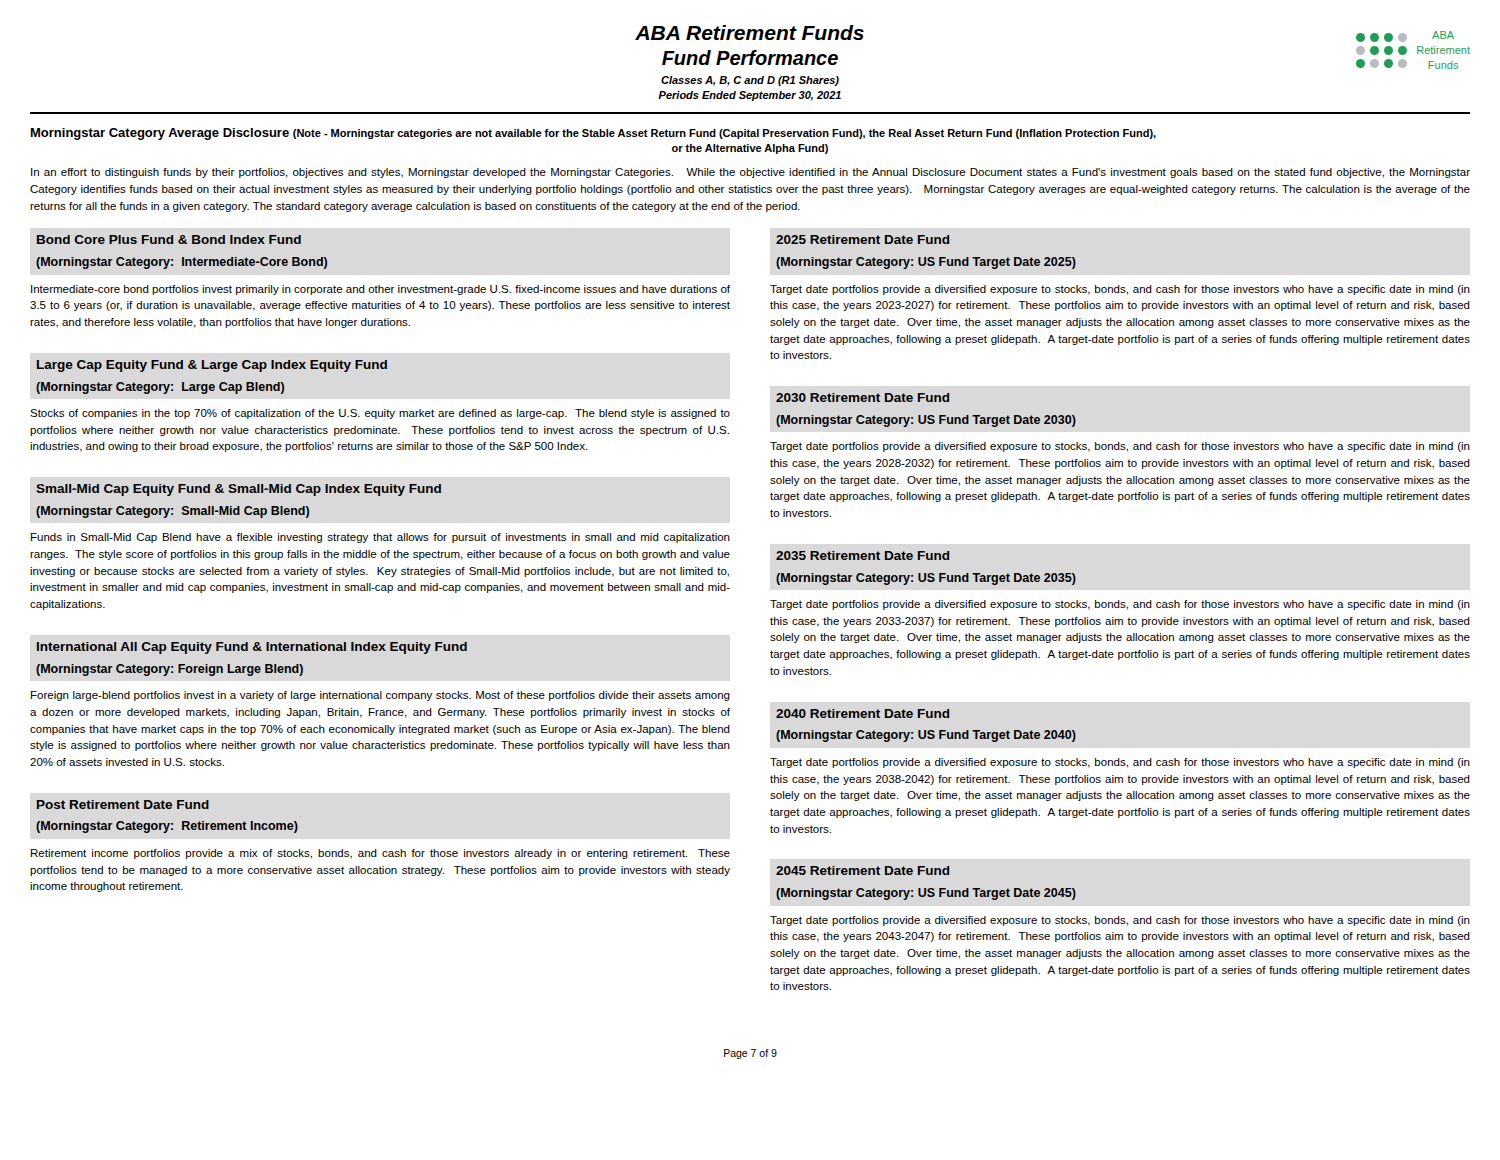ABA
Retirement
Funds
ABA Retirement Funds
Fund Performance
Classes A, B, C and D (R1 Shares)
Periods Ended September 30, 2021
Morningstar Category Average Disclosure (Note - Morningstar categories are not available for the Stable Asset Return Fund (Capital Preservation Fund), the Real Asset Return Fund (Inflation Protection Fund), or the Alternative Alpha Fund)
In an effort to distinguish funds by their portfolios, objectives and styles, Morningstar developed the Morningstar Categories. While the objective identified in the Annual Disclosure Document states a Fund's investment goals based on the stated fund objective, the Morningstar Category identifies funds based on their actual investment styles as measured by their underlying portfolio holdings (portfolio and other statistics over the past three years). Morningstar Category averages are equal-weighted category returns. The calculation is the average of the returns for all the funds in a given category. The standard category average calculation is based on constituents of the category at the end of the period.
Bond Core Plus Fund & Bond Index Fund
(Morningstar Category: Intermediate-Core Bond)
Intermediate-core bond portfolios invest primarily in corporate and other investment-grade U.S. fixed-income issues and have durations of 3.5 to 6 years (or, if duration is unavailable, average effective maturities of 4 to 10 years). These portfolios are less sensitive to interest rates, and therefore less volatile, than portfolios that have longer durations.
Large Cap Equity Fund & Large Cap Index Equity Fund
(Morningstar Category: Large Cap Blend)
Stocks of companies in the top 70% of capitalization of the U.S. equity market are defined as large-cap. The blend style is assigned to portfolios where neither growth nor value characteristics predominate. These portfolios tend to invest across the spectrum of U.S. industries, and owing to their broad exposure, the portfolios' returns are similar to those of the S&P 500 Index.
Small-Mid Cap Equity Fund & Small-Mid Cap Index Equity Fund
(Morningstar Category: Small-Mid Cap Blend)
Funds in Small-Mid Cap Blend have a flexible investing strategy that allows for pursuit of investments in small and mid capitalization ranges. The style score of portfolios in this group falls in the middle of the spectrum, either because of a focus on both growth and value investing or because stocks are selected from a variety of styles. Key strategies of Small-Mid portfolios include, but are not limited to, investment in smaller and mid cap companies, investment in small-cap and mid-cap companies, and movement between small and mid-capitalizations.
International All Cap Equity Fund & International Index Equity Fund
(Morningstar Category: Foreign Large Blend)
Foreign large-blend portfolios invest in a variety of large international company stocks. Most of these portfolios divide their assets among a dozen or more developed markets, including Japan, Britain, France, and Germany. These portfolios primarily invest in stocks of companies that have market caps in the top 70% of each economically integrated market (such as Europe or Asia ex-Japan). The blend style is assigned to portfolios where neither growth nor value characteristics predominate. These portfolios typically will have less than 20% of assets invested in U.S. stocks.
Post Retirement Date Fund
(Morningstar Category: Retirement Income)
Retirement income portfolios provide a mix of stocks, bonds, and cash for those investors already in or entering retirement. These portfolios tend to be managed to a more conservative asset allocation strategy. These portfolios aim to provide investors with steady income throughout retirement.
2025 Retirement Date Fund
(Morningstar Category: US Fund Target Date 2025)
Target date portfolios provide a diversified exposure to stocks, bonds, and cash for those investors who have a specific date in mind (in this case, the years 2023-2027) for retirement. These portfolios aim to provide investors with an optimal level of return and risk, based solely on the target date. Over time, the asset manager adjusts the allocation among asset classes to more conservative mixes as the target date approaches, following a preset glidepath. A target-date portfolio is part of a series of funds offering multiple retirement dates to investors.
2030 Retirement Date Fund
(Morningstar Category: US Fund Target Date 2030)
Target date portfolios provide a diversified exposure to stocks, bonds, and cash for those investors who have a specific date in mind (in this case, the years 2028-2032) for retirement. These portfolios aim to provide investors with an optimal level of return and risk, based solely on the target date. Over time, the asset manager adjusts the allocation among asset classes to more conservative mixes as the target date approaches, following a preset glidepath. A target-date portfolio is part of a series of funds offering multiple retirement dates to investors.
2035 Retirement Date Fund
(Morningstar Category: US Fund Target Date 2035)
Target date portfolios provide a diversified exposure to stocks, bonds, and cash for those investors who have a specific date in mind (in this case, the years 2033-2037) for retirement. These portfolios aim to provide investors with an optimal level of return and risk, based solely on the target date. Over time, the asset manager adjusts the allocation among asset classes to more conservative mixes as the target date approaches, following a preset glidepath. A target-date portfolio is part of a series of funds offering multiple retirement dates to investors.
2040 Retirement Date Fund
(Morningstar Category: US Fund Target Date 2040)
Target date portfolios provide a diversified exposure to stocks, bonds, and cash for those investors who have a specific date in mind (in this case, the years 2038-2042) for retirement. These portfolios aim to provide investors with an optimal level of return and risk, based solely on the target date. Over time, the asset manager adjusts the allocation among asset classes to more conservative mixes as the target date approaches, following a preset glidepath. A target-date portfolio is part of a series of funds offering multiple retirement dates to investors.
2045 Retirement Date Fund
(Morningstar Category: US Fund Target Date 2045)
Target date portfolios provide a diversified exposure to stocks, bonds, and cash for those investors who have a specific date in mind (in this case, the years 2043-2047) for retirement. These portfolios aim to provide investors with an optimal level of return and risk, based solely on the target date. Over time, the asset manager adjusts the allocation among asset classes to more conservative mixes as the target date approaches, following a preset glidepath. A target-date portfolio is part of a series of funds offering multiple retirement dates to investors.
Page 7 of 9